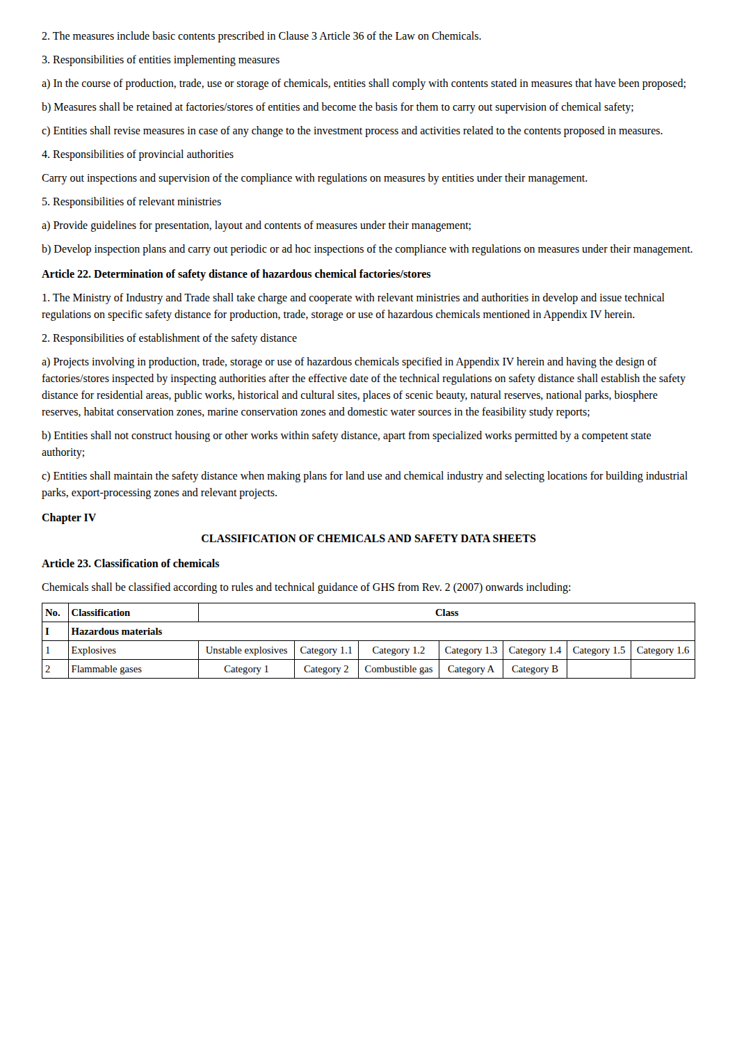2. The measures include basic contents prescribed in Clause 3 Article 36 of the Law on Chemicals.
3. Responsibilities of entities implementing measures
a) In the course of production, trade, use or storage of chemicals, entities shall comply with contents stated in measures that have been proposed;
b) Measures shall be retained at factories/stores of entities and become the basis for them to carry out supervision of chemical safety;
c) Entities shall revise measures in case of any change to the investment process and activities related to the contents proposed in measures.
4. Responsibilities of provincial authorities
Carry out inspections and supervision of the compliance with regulations on measures by entities under their management.
5. Responsibilities of relevant ministries
a) Provide guidelines for presentation, layout and contents of measures under their management;
b) Develop inspection plans and carry out periodic or ad hoc inspections of the compliance with regulations on measures under their management.
Article 22. Determination of safety distance of hazardous chemical factories/stores
1. The Ministry of Industry and Trade shall take charge and cooperate with relevant ministries and authorities in develop and issue technical regulations on specific safety distance for production, trade, storage or use of hazardous chemicals mentioned in Appendix IV herein.
2. Responsibilities of establishment of the safety distance
a) Projects involving in production, trade, storage or use of hazardous chemicals specified in Appendix IV herein and having the design of factories/stores inspected by inspecting authorities after the effective date of the technical regulations on safety distance shall establish the safety distance for residential areas, public works, historical and cultural sites, places of scenic beauty, natural reserves, national parks, biosphere reserves, habitat conservation zones, marine conservation zones and domestic water sources in the feasibility study reports;
b) Entities shall not construct housing or other works within safety distance, apart from specialized works permitted by a competent state authority;
c) Entities shall maintain the safety distance when making plans for land use and chemical industry and selecting locations for building industrial parks, export-processing zones and relevant projects.
Chapter IV
CLASSIFICATION OF CHEMICALS AND SAFETY DATA SHEETS
Article 23. Classification of chemicals
Chemicals shall be classified according to rules and technical guidance of GHS from Rev. 2 (2007) onwards including:
| No. | Classification | Class |
| --- | --- | --- |
| I | Hazardous materials |
| 1 | Explosives | Unstable explosives | Category 1.1 | Category 1.2 | Category 1.3 | Category 1.4 | Category 1.5 | Category 1.6 |
| 2 | Flammable gases | Category 1 | Category 2 | Combustible gas | Category A | Category B | | |